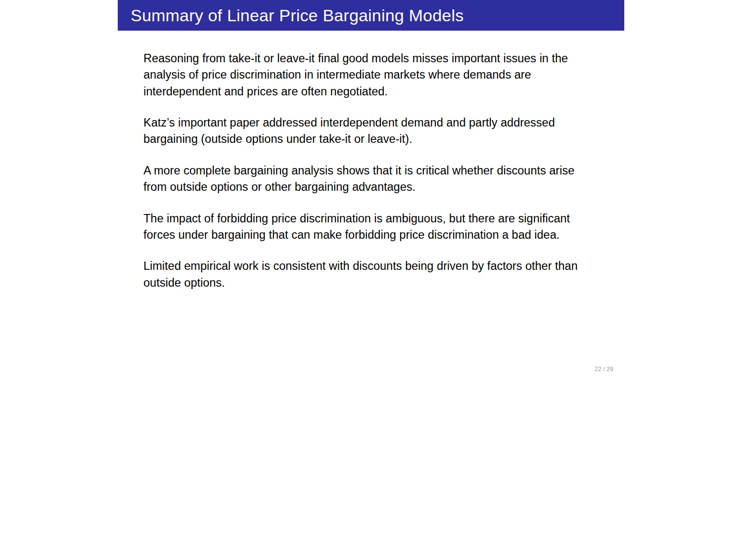Summary of Linear Price Bargaining Models
Reasoning from take-it or leave-it final good models misses important issues in the analysis of price discrimination in intermediate markets where demands are interdependent and prices are often negotiated.
Katz’s important paper addressed interdependent demand and partly addressed bargaining (outside options under take-it or leave-it).
A more complete bargaining analysis shows that it is critical whether discounts arise from outside options or other bargaining advantages.
The impact of forbidding price discrimination is ambiguous, but there are significant forces under bargaining that can make forbidding price discrimination a bad idea.
Limited empirical work is consistent with discounts being driven by factors other than outside options.
22 / 29